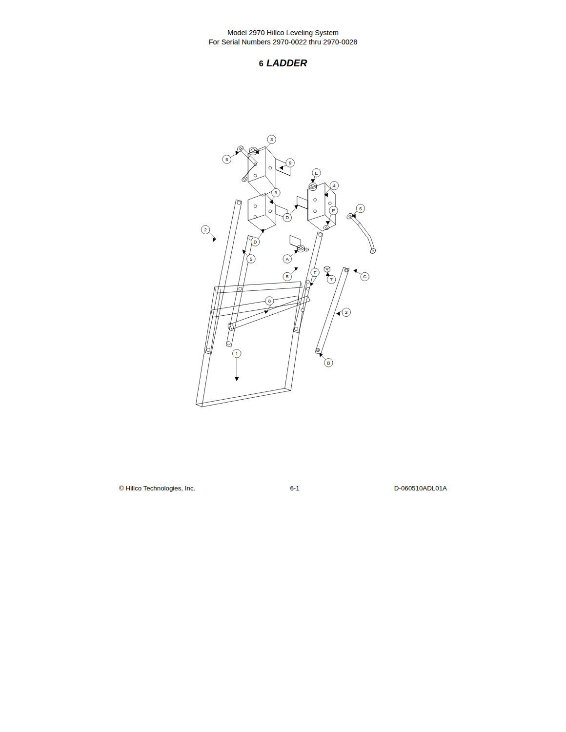Model 2970 Hillco Leveling System
For Serial Numbers 2970-0022 thru 2970-0028
6 LADDER
3 6 9 9 4 2 5 6 5 7 2 8 1 E D D E A F C B
© Hillco Technologies, Inc.
6-1
D-060510ADL01A